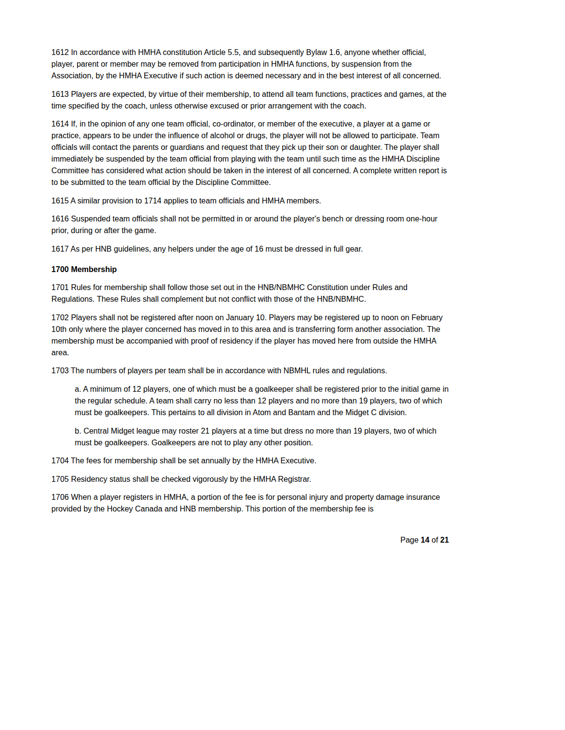1612 In accordance with HMHA constitution Article 5.5, and subsequently Bylaw 1.6, anyone whether official, player, parent or member may be removed from participation in HMHA functions, by suspension from the Association, by the HMHA Executive if such action is deemed necessary and in the best interest of all concerned.
1613 Players are expected, by virtue of their membership, to attend all team functions, practices and games, at the time specified by the coach, unless otherwise excused or prior arrangement with the coach.
1614 If, in the opinion of any one team official, co-ordinator, or member of the executive, a player at a game or practice, appears to be under the influence of alcohol or drugs, the player will not be allowed to participate. Team officials will contact the parents or guardians and request that they pick up their son or daughter. The player shall immediately be suspended by the team official from playing with the team until such time as the HMHA Discipline Committee has considered what action should be taken in the interest of all concerned. A complete written report is to be submitted to the team official by the Discipline Committee.
1615 A similar provision to 1714 applies to team officials and HMHA members.
1616 Suspended team officials shall not be permitted in or around the player's bench or dressing room one-hour prior, during or after the game.
1617 As per HNB guidelines, any helpers under the age of 16 must be dressed in full gear.
1700 Membership
1701 Rules for membership shall follow those set out in the HNB/NBMHC Constitution under Rules and Regulations. These Rules shall complement but not conflict with those of the HNB/NBMHC.
1702 Players shall not be registered after noon on January 10. Players may be registered up to noon on February 10th only where the player concerned has moved in to this area and is transferring form another association. The membership must be accompanied with proof of residency if the player has moved here from outside the HMHA area.
1703 The numbers of players per team shall be in accordance with NBMHL rules and regulations.
a. A minimum of 12 players, one of which must be a goalkeeper shall be registered prior to the initial game in the regular schedule. A team shall carry no less than 12 players and no more than 19 players, two of which must be goalkeepers. This pertains to all division in Atom and Bantam and the Midget C division.
b. Central Midget league may roster 21 players at a time but dress no more than 19 players, two of which must be goalkeepers. Goalkeepers are not to play any other position.
1704 The fees for membership shall be set annually by the HMHA Executive.
1705 Residency status shall be checked vigorously by the HMHA Registrar.
1706 When a player registers in HMHA, a portion of the fee is for personal injury and property damage insurance provided by the Hockey Canada and HNB membership. This portion of the membership fee is
Page 14 of 21